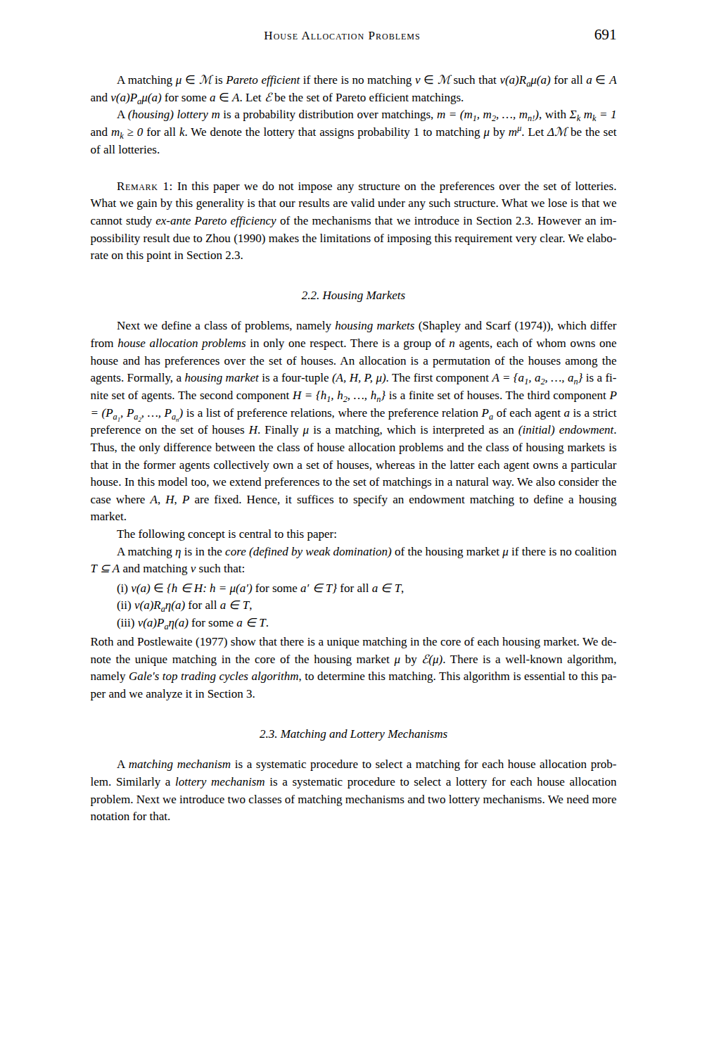House Allocation Problems 691
A matching μ ∈ ℳ is Pareto efficient if there is no matching ν ∈ ℳ such that ν(a)Raμ(a) for all a ∈ A and ν(a)Paμ(a) for some a ∈ A. Let ℰ be the set of Pareto efficient matchings.
A (housing) lottery m is a probability distribution over matchings, m = (m1, m2, …, mn!), with Σk mk = 1 and mk ≥ 0 for all k. We denote the lottery that assigns probability 1 to matching μ by mμ. Let Δℳ be the set of all lotteries.
Remark 1: In this paper we do not impose any structure on the preferences over the set of lotteries. What we gain by this generality is that our results are valid under any such structure. What we lose is that we cannot study ex-ante Pareto efficiency of the mechanisms that we introduce in Section 2.3. However an impossibility result due to Zhou (1990) makes the limitations of imposing this requirement very clear. We elaborate on this point in Section 2.3.
2.2. Housing Markets
Next we define a class of problems, namely housing markets (Shapley and Scarf (1974)), which differ from house allocation problems in only one respect. There is a group of n agents, each of whom owns one house and has preferences over the set of houses. An allocation is a permutation of the houses among the agents. Formally, a housing market is a four-tuple (A, H, P, μ). The first component A = {a1, a2, …, an} is a finite set of agents. The second component H = {h1, h2, …, hn} is a finite set of houses. The third component P = (Pa1, Pa2, …, Pan) is a list of preference relations, where the preference relation Pa of each agent a is a strict preference on the set of houses H. Finally μ is a matching, which is interpreted as an (initial) endowment. Thus, the only difference between the class of house allocation problems and the class of housing markets is that in the former agents collectively own a set of houses, whereas in the latter each agent owns a particular house. In this model too, we extend preferences to the set of matchings in a natural way. We also consider the case where A, H, P are fixed. Hence, it suffices to specify an endowment matching to define a housing market.
The following concept is central to this paper:
A matching η is in the core (defined by weak domination) of the housing market μ if there is no coalition T ⊆ A and matching ν such that:
(i) ν(a) ∈ {h ∈ H: h = μ(a′) for some a′ ∈ T} for all a ∈ T,
(ii) ν(a)Raη(a) for all a ∈ T,
(iii) ν(a)Paη(a) for some a ∈ T.
Roth and Postlewaite (1977) show that there is a unique matching in the core of each housing market. We denote the unique matching in the core of the housing market μ by ℰ(μ). There is a well-known algorithm, namely Gale's top trading cycles algorithm, to determine this matching. This algorithm is essential to this paper and we analyze it in Section 3.
2.3. Matching and Lottery Mechanisms
A matching mechanism is a systematic procedure to select a matching for each house allocation problem. Similarly a lottery mechanism is a systematic procedure to select a lottery for each house allocation problem. Next we introduce two classes of matching mechanisms and two lottery mechanisms. We need more notation for that.